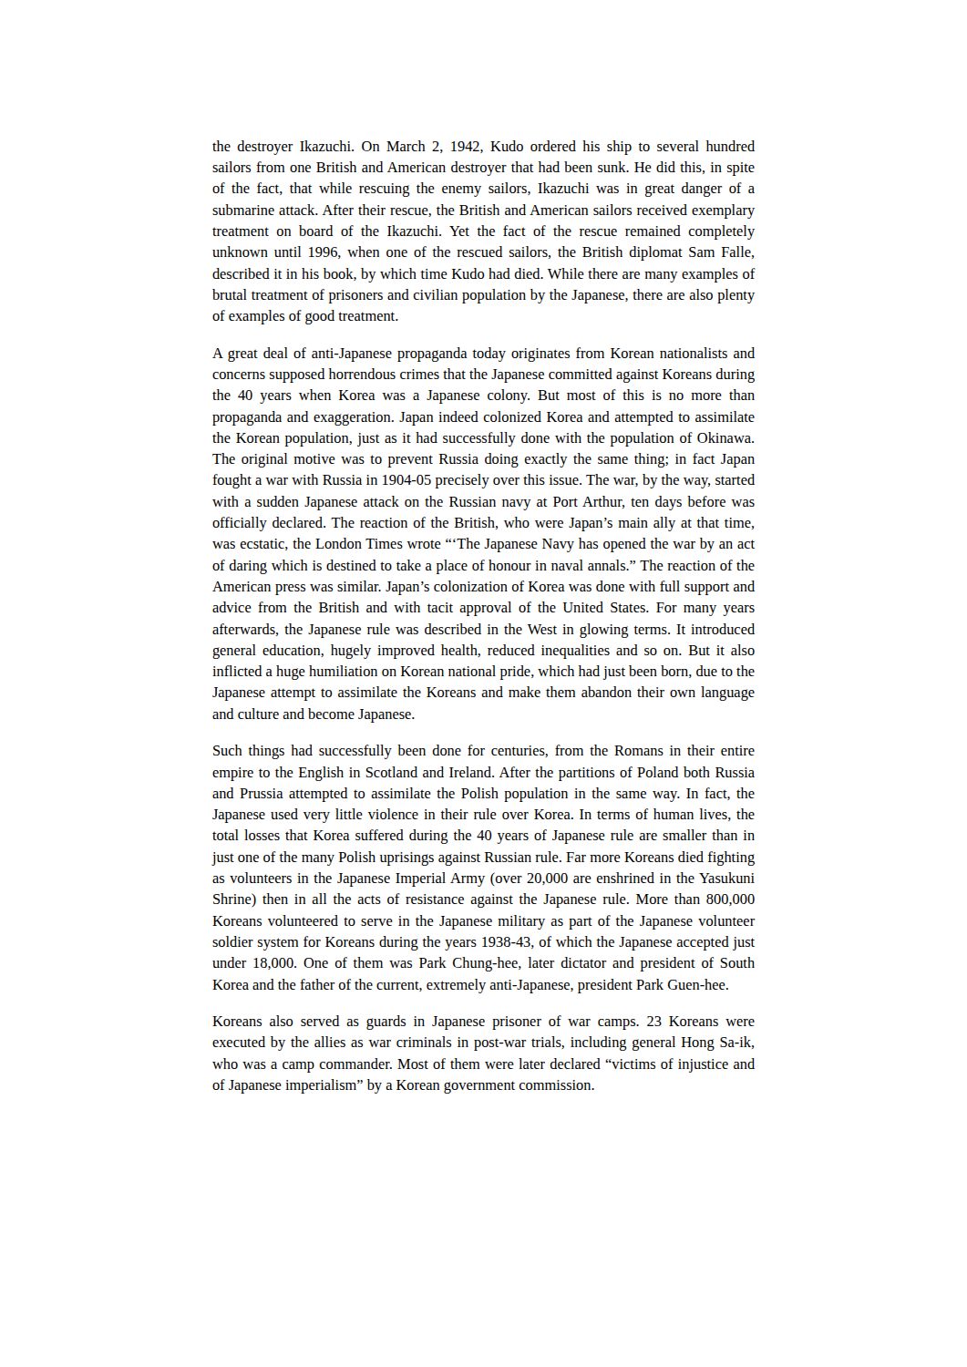the destroyer Ikazuchi. On March 2, 1942, Kudo ordered his ship to several hundred sailors from one British and American destroyer that had been sunk. He did this, in spite of the fact, that while rescuing the enemy sailors, Ikazuchi was in great danger of a submarine attack. After their rescue, the British and American sailors received exemplary treatment on board of the Ikazuchi. Yet the fact of the rescue remained completely unknown until 1996, when one of the rescued sailors, the British diplomat Sam Falle, described it in his book, by which time Kudo had died. While there are many examples of brutal treatment of prisoners and civilian population by the Japanese, there are also plenty of examples of good treatment.
A great deal of anti-Japanese propaganda today originates from Korean nationalists and concerns supposed horrendous crimes that the Japanese committed against Koreans during the 40 years when Korea was a Japanese colony. But most of this is no more than propaganda and exaggeration. Japan indeed colonized Korea and attempted to assimilate the Korean population, just as it had successfully done with the population of Okinawa. The original motive was to prevent Russia doing exactly the same thing; in fact Japan fought a war with Russia in 1904-05 precisely over this issue. The war, by the way, started with a sudden Japanese attack on the Russian navy at Port Arthur, ten days before was officially declared. The reaction of the British, who were Japan’s main ally at that time, was ecstatic, the London Times wrote “‘The Japanese Navy has opened the war by an act of daring which is destined to take a place of honour in naval annals.” The reaction of the American press was similar. Japan’s colonization of Korea was done with full support and advice from the British and with tacit approval of the United States. For many years afterwards, the Japanese rule was described in the West in glowing terms. It introduced general education, hugely improved health, reduced inequalities and so on. But it also inflicted a huge humiliation on Korean national pride, which had just been born, due to the Japanese attempt to assimilate the Koreans and make them abandon their own language and culture and become Japanese.
Such things had successfully been done for centuries, from the Romans in their entire empire to the English in Scotland and Ireland. After the partitions of Poland both Russia and Prussia attempted to assimilate the Polish population in the same way. In fact, the Japanese used very little violence in their rule over Korea. In terms of human lives, the total losses that Korea suffered during the 40 years of Japanese rule are smaller than in just one of the many Polish uprisings against Russian rule. Far more Koreans died fighting as volunteers in the Japanese Imperial Army (over 20,000 are enshrined in the Yasukuni Shrine) then in all the acts of resistance against the Japanese rule. More than 800,000 Koreans volunteered to serve in the Japanese military as part of the Japanese volunteer soldier system for Koreans during the years 1938-43, of which the Japanese accepted just under 18,000. One of them was Park Chung-hee, later dictator and president of South Korea and the father of the current, extremely anti-Japanese, president Park Guen-hee.
Koreans also served as guards in Japanese prisoner of war camps. 23 Koreans were executed by the allies as war criminals in post-war trials, including general Hong Sa-ik, who was a camp commander. Most of them were later declared “victims of injustice and of Japanese imperialism” by a Korean government commission.